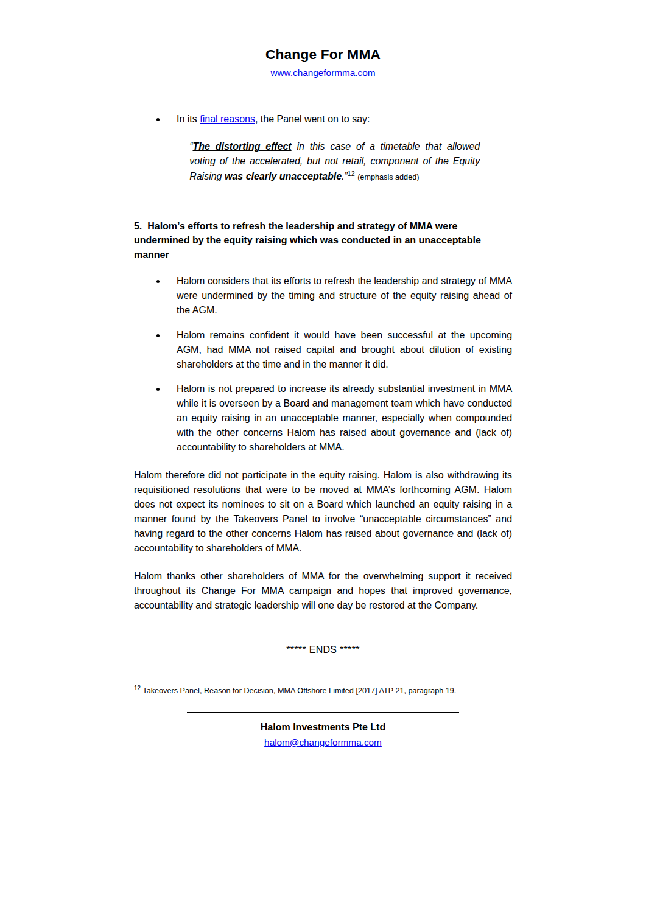Change For MMA
www.changeformma.com
In its final reasons, the Panel went on to say:
“The distorting effect in this case of a timetable that allowed voting of the accelerated, but not retail, component of the Equity Raising was clearly unacceptable.”12 (emphasis added)
5. Halom’s efforts to refresh the leadership and strategy of MMA were undermined by the equity raising which was conducted in an unacceptable manner
Halom considers that its efforts to refresh the leadership and strategy of MMA were undermined by the timing and structure of the equity raising ahead of the AGM.
Halom remains confident it would have been successful at the upcoming AGM, had MMA not raised capital and brought about dilution of existing shareholders at the time and in the manner it did.
Halom is not prepared to increase its already substantial investment in MMA while it is overseen by a Board and management team which have conducted an equity raising in an unacceptable manner, especially when compounded with the other concerns Halom has raised about governance and (lack of) accountability to shareholders at MMA.
Halom therefore did not participate in the equity raising. Halom is also withdrawing its requisitioned resolutions that were to be moved at MMA’s forthcoming AGM. Halom does not expect its nominees to sit on a Board which launched an equity raising in a manner found by the Takeovers Panel to involve “unacceptable circumstances” and having regard to the other concerns Halom has raised about governance and (lack of) accountability to shareholders of MMA.
Halom thanks other shareholders of MMA for the overwhelming support it received throughout its Change For MMA campaign and hopes that improved governance, accountability and strategic leadership will one day be restored at the Company.
***** ENDS *****
12 Takeovers Panel, Reason for Decision, MMA Offshore Limited [2017] ATP 21, paragraph 19.
Halom Investments Pte Ltd
halom@changeformma.com